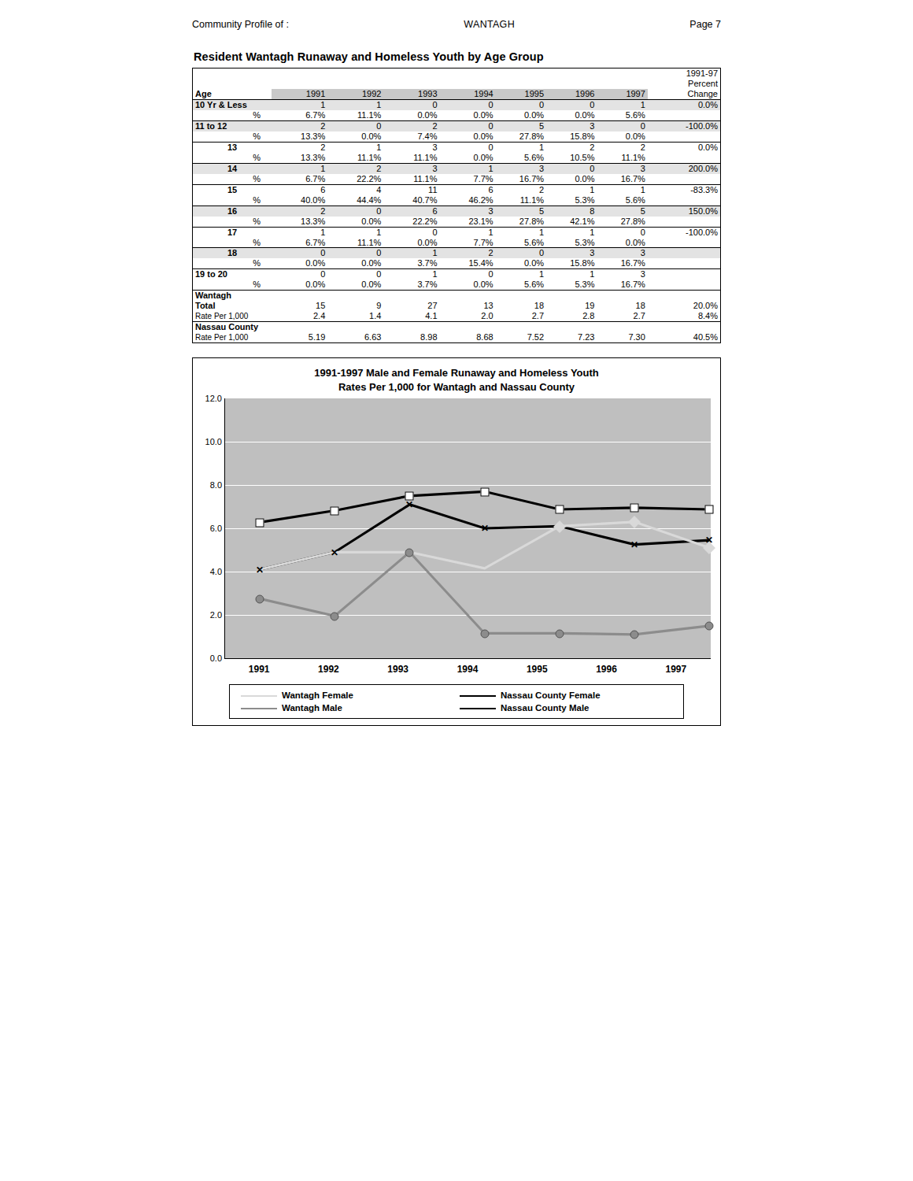Community Profile of :
WANTAGH
Page 7
Resident Wantagh Runaway and Homeless Youth by Age Group
| | | | | | | | | 1991-97 |
| | | | | | | | | Percent |
| Age | 1991 | 1992 | 1993 | 1994 | 1995 | 1996 | 1997 | Change |
| 10 Yr & Less | 1 | 1 | 0 | 0 | 0 | 0 | 1 | 0.0% |
| % | 6.7% | 11.1% | 0.0% | 0.0% | 0.0% | 0.0% | 5.6% | |
| 11 to 12 | 2 | 0 | 2 | 0 | 5 | 3 | 0 | -100.0% |
| % | 13.3% | 0.0% | 7.4% | 0.0% | 27.8% | 15.8% | 0.0% | |
| 13 | 2 | 1 | 3 | 0 | 1 | 2 | 2 | 0.0% |
| % | 13.3% | 11.1% | 11.1% | 0.0% | 5.6% | 10.5% | 11.1% | |
| 14 | 1 | 2 | 3 | 1 | 3 | 0 | 3 | 200.0% |
| % | 6.7% | 22.2% | 11.1% | 7.7% | 16.7% | 0.0% | 16.7% | |
| 15 | 6 | 4 | 11 | 6 | 2 | 1 | 1 | -83.3% |
| % | 40.0% | 44.4% | 40.7% | 46.2% | 11.1% | 5.3% | 5.6% | |
| 16 | 2 | 0 | 6 | 3 | 5 | 8 | 5 | 150.0% |
| % | 13.3% | 0.0% | 22.2% | 23.1% | 27.8% | 42.1% | 27.8% | |
| 17 | 1 | 1 | 0 | 1 | 1 | 1 | 0 | -100.0% |
| % | 6.7% | 11.1% | 0.0% | 7.7% | 5.6% | 5.3% | 0.0% | |
| 18 | 0 | 0 | 1 | 2 | 0 | 3 | 3 | |
| % | 0.0% | 0.0% | 3.7% | 15.4% | 0.0% | 15.8% | 16.7% | |
| 19 to 20 | 0 | 0 | 1 | 0 | 1 | 1 | 3 | |
| % | 0.0% | 0.0% | 3.7% | 0.0% | 5.6% | 5.3% | 16.7% | |
| Wantagh | | | | | | | | |
| Total | 15 | 9 | 27 | 13 | 18 | 19 | 18 | 20.0% |
| Rate Per 1,000 | 2.4 | 1.4 | 4.1 | 2.0 | 2.7 | 2.8 | 2.7 | 8.4% |
| Nassau County | | | | | | | | |
| Rate Per 1,000 | 5.19 | 6.63 | 8.98 | 8.68 | 7.52 | 7.23 | 7.30 | 40.5% |
1991-1997 Male and Female Runaway and Homeless Youth
Rates Per 1,000 for Wantagh and Nassau County
12.0
10.0
8.0
6.0
4.0
2.0
0.0
✕
✕
✕
✕
✕
✕
✕
1991
1992
1993
1994
1995
1996
1997
| Wantagh Female | Nassau County Female |
| Wantagh Male | Nassau County Male |